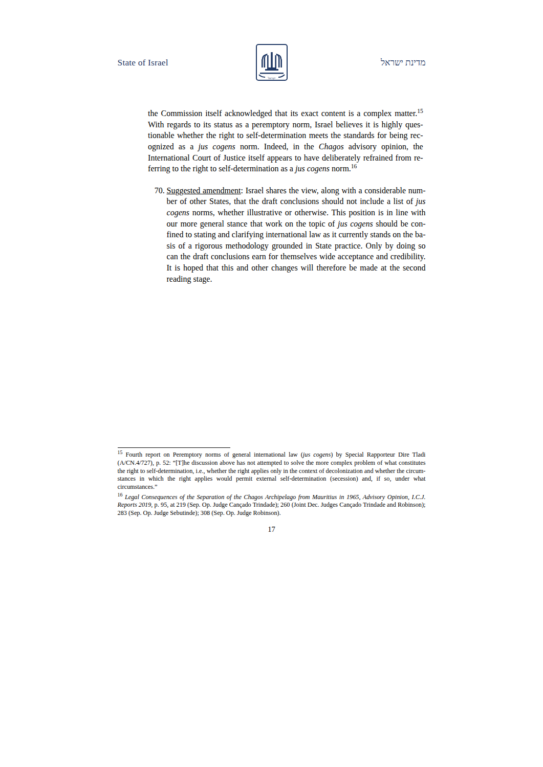State of Israel
ישראל
מדינת ישראל
the Commission itself acknowledged that its exact content is a complex matter.15 With regards to its status as a peremptory norm, Israel believes it is highly questionable whether the right to self-determination meets the standards for being recognized as a jus cogens norm. Indeed, in the Chagos advisory opinion, the International Court of Justice itself appears to have deliberately refrained from referring to the right to self-determination as a jus cogens norm.16
70. Suggested amendment: Israel shares the view, along with a considerable number of other States, that the draft conclusions should not include a list of jus cogens norms, whether illustrative or otherwise. This position is in line with our more general stance that work on the topic of jus cogens should be confined to stating and clarifying international law as it currently stands on the basis of a rigorous methodology grounded in State practice. Only by doing so can the draft conclusions earn for themselves wide acceptance and credibility. It is hoped that this and other changes will therefore be made at the second reading stage.
15 Fourth report on Peremptory norms of general international law (jus cogens) by Special Rapporteur Dire Tladi (A/CN.4/727), p. 52: “[T]he discussion above has not attempted to solve the more complex problem of what constitutes the right to self-determination, i.e., whether the right applies only in the context of decolonization and whether the circumstances in which the right applies would permit external self-determination (secession) and, if so, under what circumstances.”
16 Legal Consequences of the Separation of the Chagos Archipelago from Mauritius in 1965, Advisory Opinion, I.C.J. Reports 2019, p. 95, at 219 (Sep. Op. Judge Cançado Trindade); 260 (Joint Dec. Judges Cançado Trindade and Robinson); 283 (Sep. Op. Judge Sebutinde); 308 (Sep. Op. Judge Robinson).
17